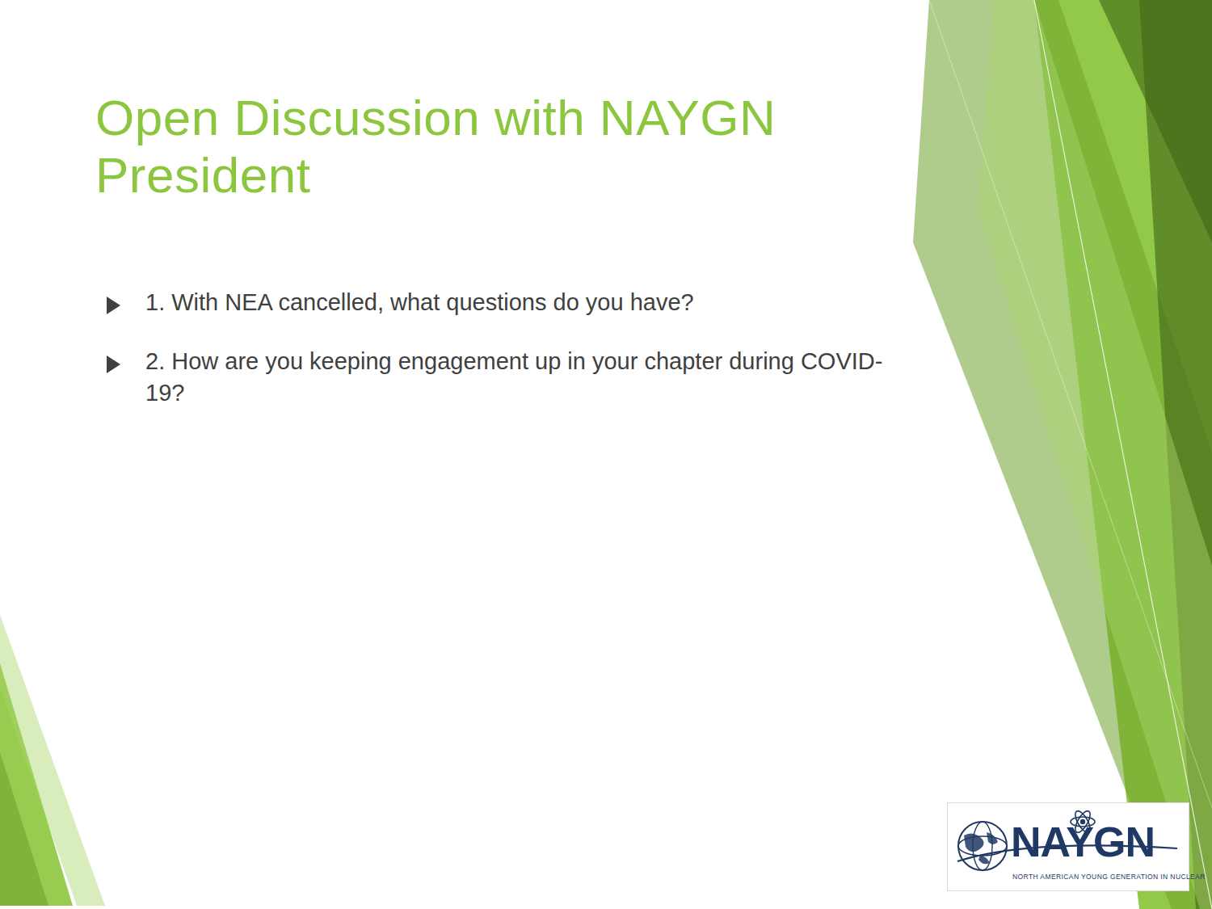Open Discussion with NAYGN President
1. With NEA cancelled, what questions do you have?
2. How are you keeping engagement up in your chapter during COVID-19?
NAYGN
NORTH AMERICAN YOUNG GENERATION IN NUCLEAR